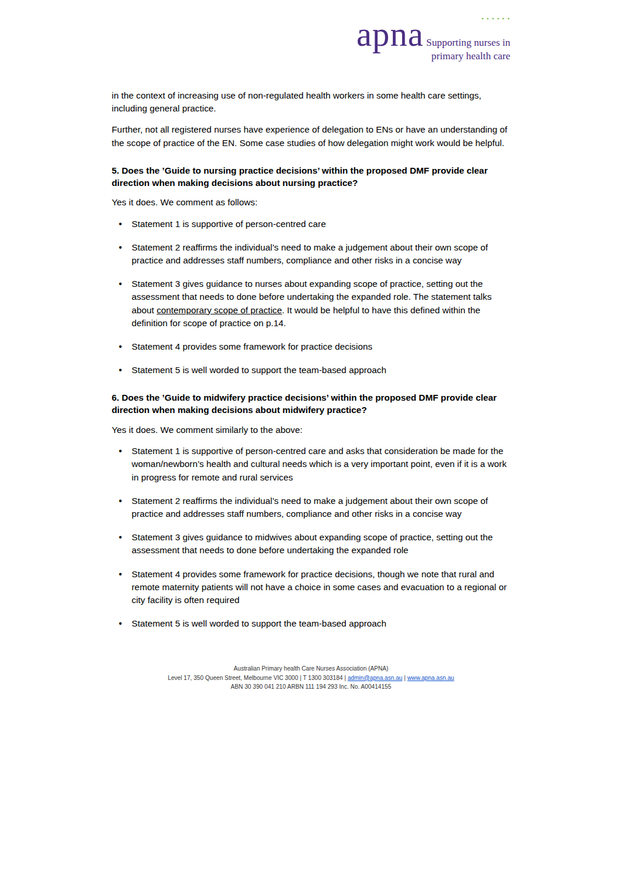• • • • • • apna Supporting nurses in
primary health care
in the context of increasing use of non-regulated health workers in some health care settings, including general practice.
Further, not all registered nurses have experience of delegation to ENs or have an understanding of the scope of practice of the EN. Some case studies of how delegation might work would be helpful.
5. Does the ’Guide to nursing practice decisions’ within the proposed DMF provide clear direction when making decisions about nursing practice?
Yes it does. We comment as follows:
Statement 1 is supportive of person-centred care
Statement 2 reaffirms the individual’s need to make a judgement about their own scope of practice and addresses staff numbers, compliance and other risks in a concise way
Statement 3 gives guidance to nurses about expanding scope of practice, setting out the assessment that needs to done before undertaking the expanded role. The statement talks about contemporary scope of practice. It would be helpful to have this defined within the definition for scope of practice on p.14.
Statement 4 provides some framework for practice decisions
Statement 5 is well worded to support the team-based approach
6. Does the ’Guide to midwifery practice decisions’ within the proposed DMF provide clear direction when making decisions about midwifery practice?
Yes it does. We comment similarly to the above:
Statement 1 is supportive of person-centred care and asks that consideration be made for the woman/newborn’s health and cultural needs which is a very important point, even if it is a work in progress for remote and rural services
Statement 2 reaffirms the individual’s need to make a judgement about their own scope of practice and addresses staff numbers, compliance and other risks in a concise way
Statement 3 gives guidance to midwives about expanding scope of practice, setting out the assessment that needs to done before undertaking the expanded role
Statement 4 provides some framework for practice decisions, though we note that rural and remote maternity patients will not have a choice in some cases and evacuation to a regional or city facility is often required
Statement 5 is well worded to support the team-based approach
Australian Primary health Care Nurses Association (APNA)
Level 17, 350 Queen Street, Melbourne VIC 3000 | T 1300 303184 | admin@apna.asn.au | www.apna.asn.au
ABN 30 390 041 210 ARBN 111 194 293 Inc. No. A00414155